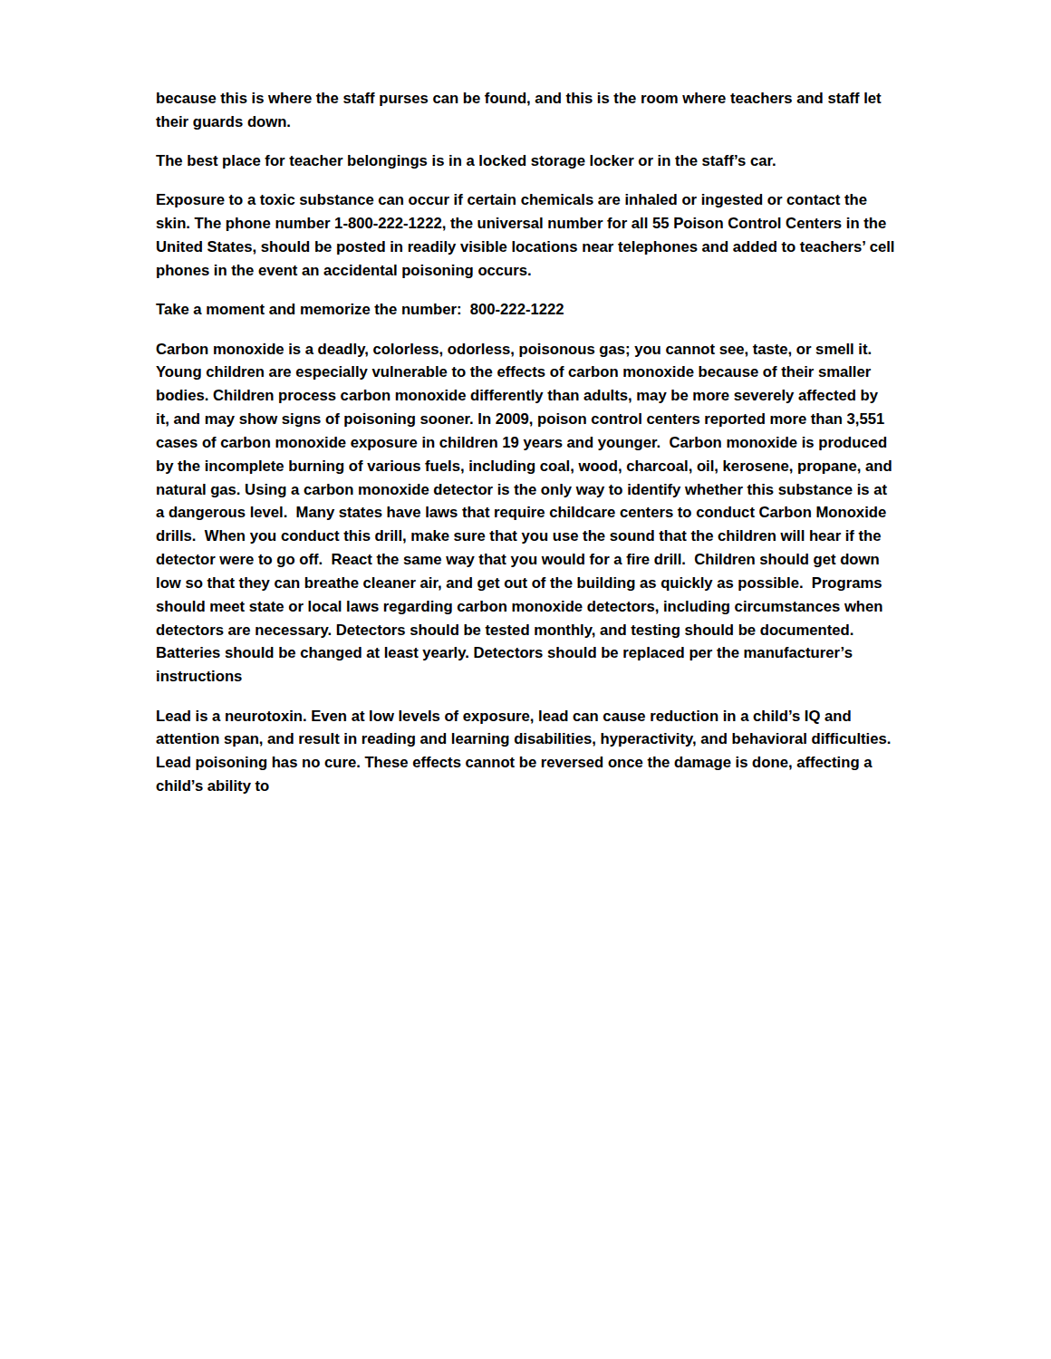because this is where the staff purses can be found, and this is the room where teachers and staff let their guards down.
The best place for teacher belongings is in a locked storage locker or in the staff’s car.
Exposure to a toxic substance can occur if certain chemicals are inhaled or ingested or contact the skin. The phone number 1-800-222-1222, the universal number for all 55 Poison Control Centers in the United States, should be posted in readily visible locations near telephones and added to teachers’ cell phones in the event an accidental poisoning occurs.
Take a moment and memorize the number: 800-222-1222
Carbon monoxide is a deadly, colorless, odorless, poisonous gas; you cannot see, taste, or smell it. Young children are especially vulnerable to the effects of carbon monoxide because of their smaller bodies. Children process carbon monoxide differently than adults, may be more severely affected by it, and may show signs of poisoning sooner. In 2009, poison control centers reported more than 3,551 cases of carbon monoxide exposure in children 19 years and younger. Carbon monoxide is produced by the incomplete burning of various fuels, including coal, wood, charcoal, oil, kerosene, propane, and natural gas. Using a carbon monoxide detector is the only way to identify whether this substance is at a dangerous level. Many states have laws that require childcare centers to conduct Carbon Monoxide drills. When you conduct this drill, make sure that you use the sound that the children will hear if the detector were to go off. React the same way that you would for a fire drill. Children should get down low so that they can breathe cleaner air, and get out of the building as quickly as possible. Programs should meet state or local laws regarding carbon monoxide detectors, including circumstances when detectors are necessary. Detectors should be tested monthly, and testing should be documented. Batteries should be changed at least yearly. Detectors should be replaced per the manufacturer’s instructions
Lead is a neurotoxin. Even at low levels of exposure, lead can cause reduction in a child’s IQ and attention span, and result in reading and learning disabilities, hyperactivity, and behavioral difficulties. Lead poisoning has no cure. These effects cannot be reversed once the damage is done, affecting a child’s ability to